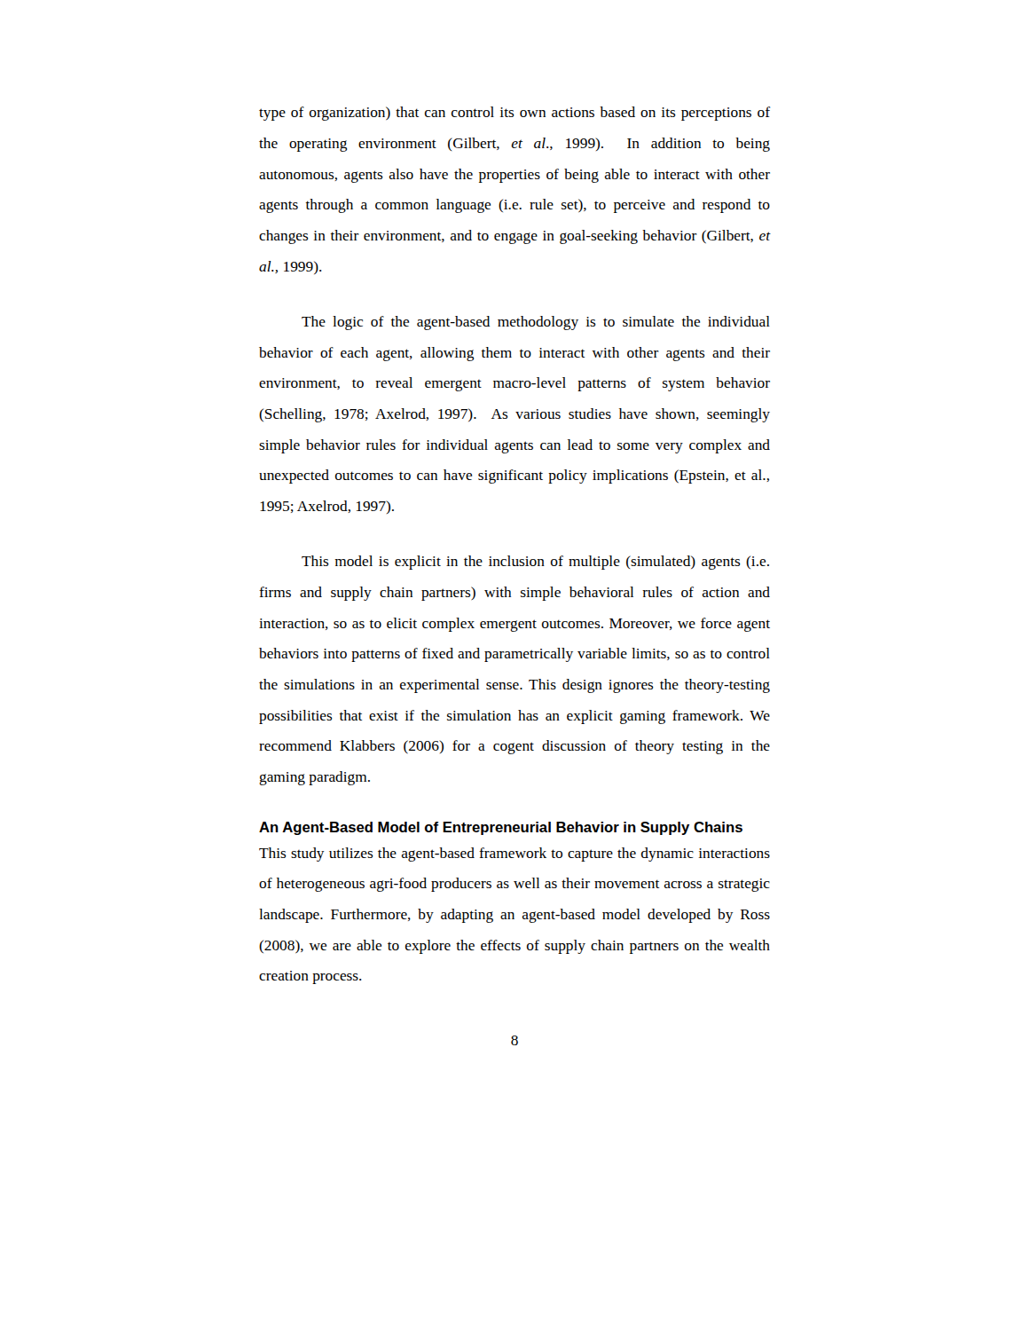type of organization) that can control its own actions based on its perceptions of the operating environment (Gilbert, et al., 1999). In addition to being autonomous, agents also have the properties of being able to interact with other agents through a common language (i.e. rule set), to perceive and respond to changes in their environment, and to engage in goal-seeking behavior (Gilbert, et al., 1999).
The logic of the agent-based methodology is to simulate the individual behavior of each agent, allowing them to interact with other agents and their environment, to reveal emergent macro-level patterns of system behavior (Schelling, 1978; Axelrod, 1997). As various studies have shown, seemingly simple behavior rules for individual agents can lead to some very complex and unexpected outcomes to can have significant policy implications (Epstein, et al., 1995; Axelrod, 1997).
This model is explicit in the inclusion of multiple (simulated) agents (i.e. firms and supply chain partners) with simple behavioral rules of action and interaction, so as to elicit complex emergent outcomes. Moreover, we force agent behaviors into patterns of fixed and parametrically variable limits, so as to control the simulations in an experimental sense. This design ignores the theory-testing possibilities that exist if the simulation has an explicit gaming framework. We recommend Klabbers (2006) for a cogent discussion of theory testing in the gaming paradigm.
An Agent-Based Model of Entrepreneurial Behavior in Supply Chains
This study utilizes the agent-based framework to capture the dynamic interactions of heterogeneous agri-food producers as well as their movement across a strategic landscape. Furthermore, by adapting an agent-based model developed by Ross (2008), we are able to explore the effects of supply chain partners on the wealth creation process.
8